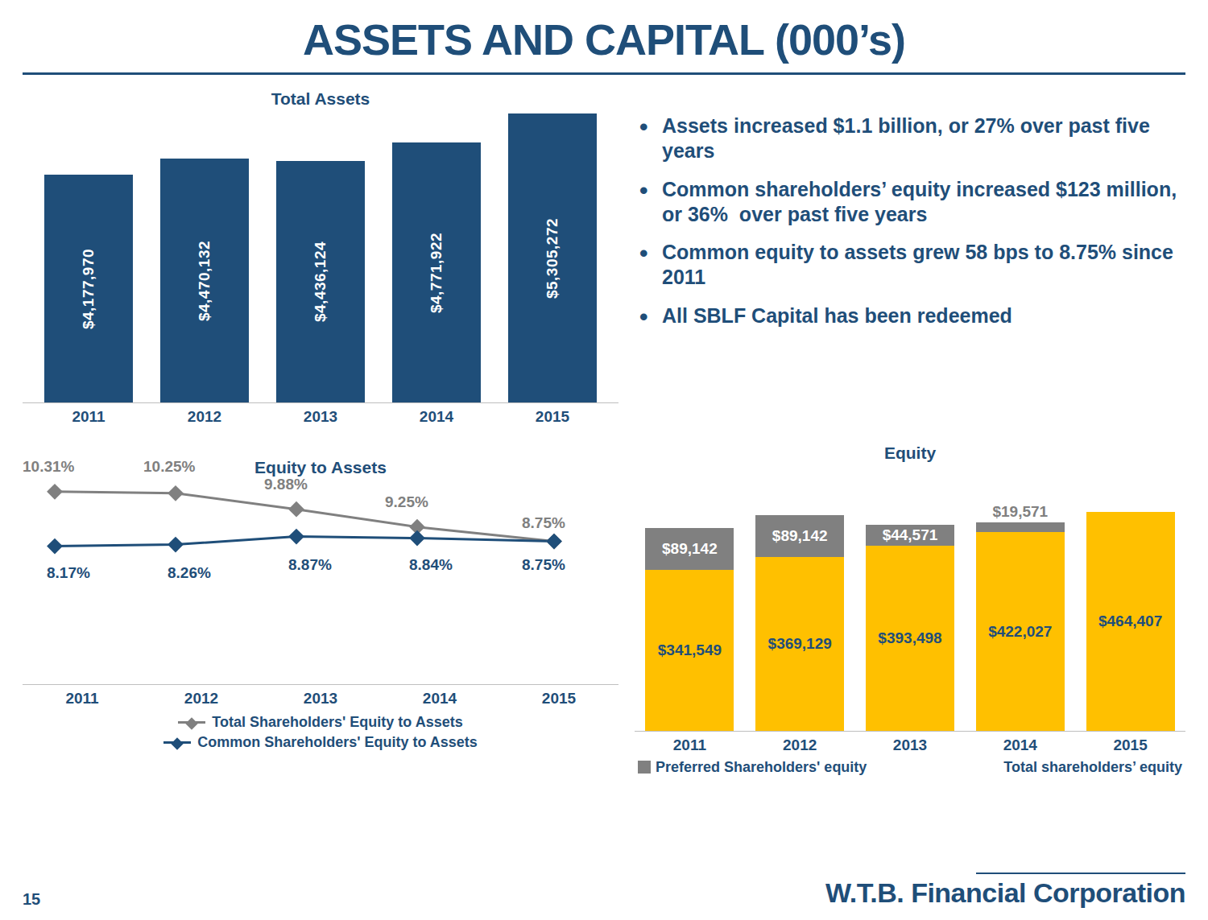ASSETS AND CAPITAL (000’s)
Total Assets
$4,177,970
$4,470,132
$4,436,124
$4,771,922
$5,305,272
2011
2012
2013
2014
2015
Assets increased $1.1 billion, or 27% over past five years
Common shareholders’ equity increased $123 million, or 36% over past five years
Common equity to assets grew 58 bps to 8.75% since 2011
All SBLF Capital has been redeemed
Equity to Assets 10.31% 10.25% 9.88% 9.25% 8.75% 8.17% 8.26% 8.87% 8.84% 8.75%
2011
2012
2013
2014
2015
Total Shareholders' Equity to Assets
Common Shareholders' Equity to Assets
Equity
$89,142
$341,549
$89,142
$369,129
$44,571
$393,498
$19,571
$422,027
$464,407
2011
2012
2013
2014
2015
Preferred Shareholders' equity Total shareholders’ equity
15
W.T.B. Financial Corporation